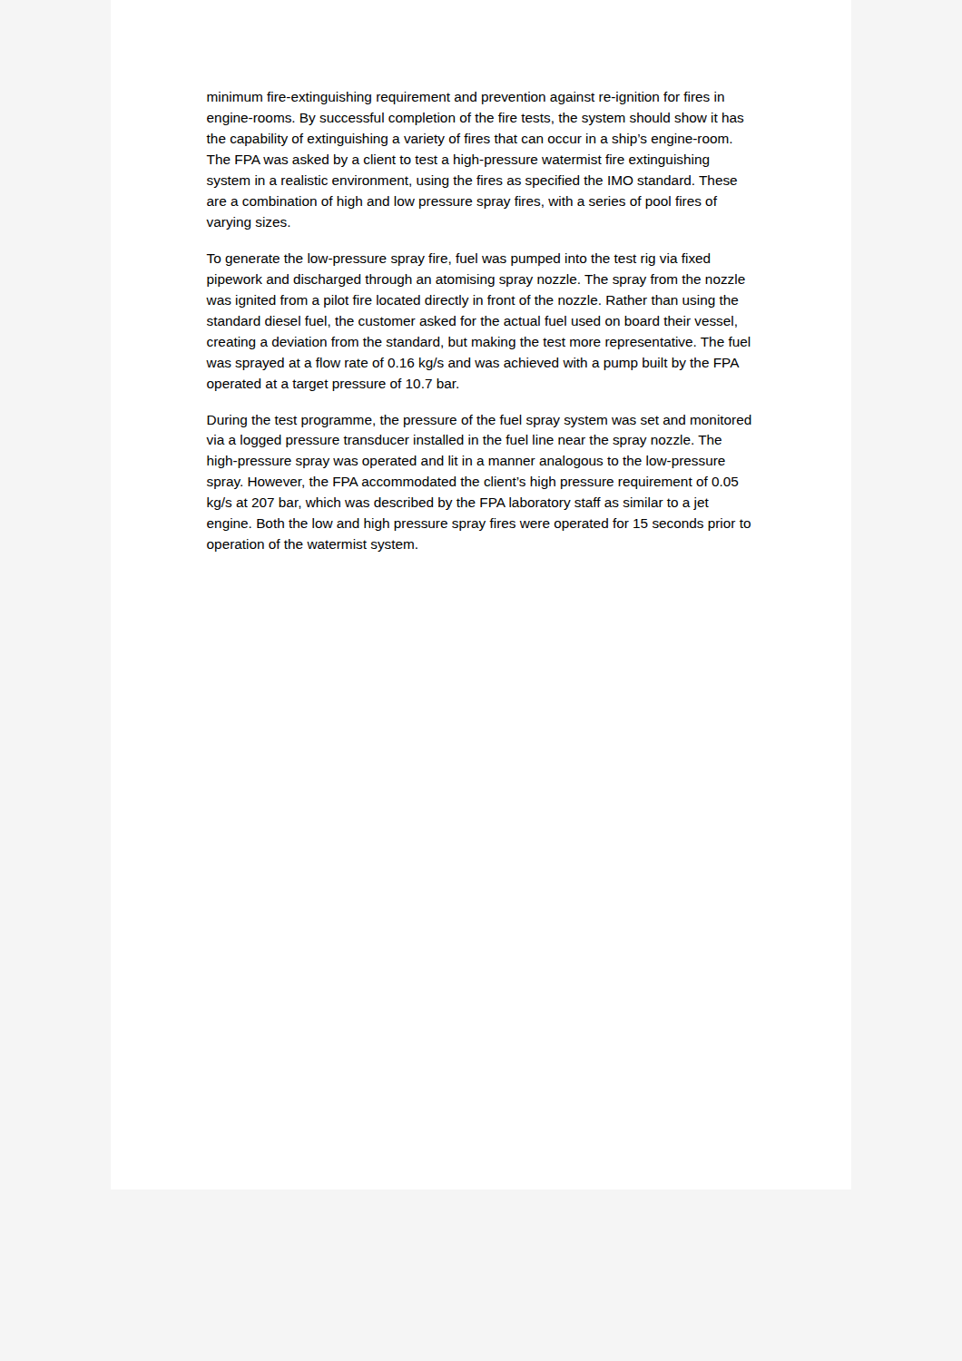minimum fire-extinguishing requirement and prevention against re-ignition for fires in engine-rooms. By successful completion of the fire tests, the system should show it has the capability of extinguishing a variety of fires that can occur in a ship’s engine-room. The FPA was asked by a client to test a high-pressure watermist fire extinguishing system in a realistic environment, using the fires as specified the IMO standard. These are a combination of high and low pressure spray fires, with a series of pool fires of varying sizes.
To generate the low-pressure spray fire, fuel was pumped into the test rig via fixed pipework and discharged through an atomising spray nozzle. The spray from the nozzle was ignited from a pilot fire located directly in front of the nozzle. Rather than using the standard diesel fuel, the customer asked for the actual fuel used on board their vessel, creating a deviation from the standard, but making the test more representative. The fuel was sprayed at a flow rate of 0.16 kg/s and was achieved with a pump built by the FPA operated at a target pressure of 10.7 bar.
During the test programme, the pressure of the fuel spray system was set and monitored via a logged pressure transducer installed in the fuel line near the spray nozzle. The high-pressure spray was operated and lit in a manner analogous to the low-pressure spray. However, the FPA accommodated the client’s high pressure requirement of 0.05 kg/s at 207 bar, which was described by the FPA laboratory staff as similar to a jet engine. Both the low and high pressure spray fires were operated for 15 seconds prior to operation of the watermist system.